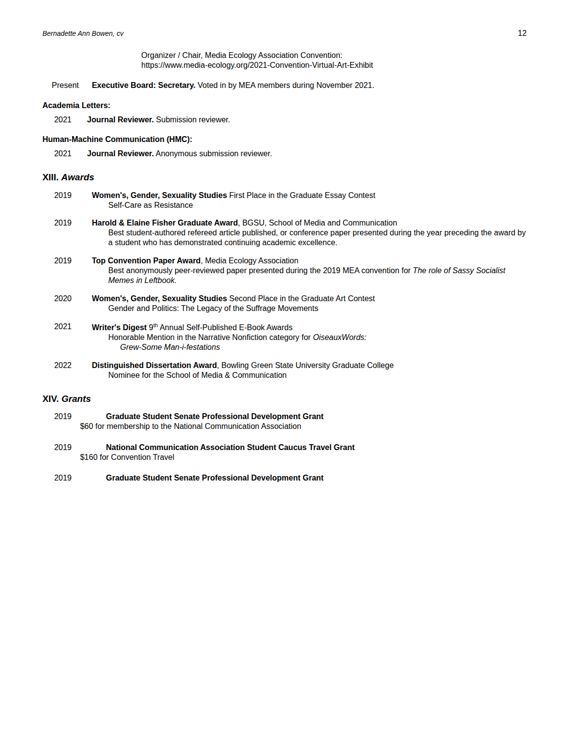12
Bernadette Ann Bowen, cv
Organizer / Chair, Media Ecology Association Convention:
https://www.media-ecology.org/2021-Convention-Virtual-Art-Exhibit
Present
Executive Board: Secretary. Voted in by MEA members during November 2021.
Academia Letters:
2021
Journal Reviewer. Submission reviewer.
Human-Machine Communication (HMC):
2021
Journal Reviewer. Anonymous submission reviewer.
XIII. Awards
2019
Women's, Gender, Sexuality Studies First Place in the Graduate Essay Contest Self-Care as Resistance
2019
Harold & Elaine Fisher Graduate Award, BGSU, School of Media and Communication Best student-authored refereed article published, or conference paper presented during the year preceding the award by a student who has demonstrated continuing academic excellence.
2019
Top Convention Paper Award, Media Ecology Association Best anonymously peer-reviewed paper presented during the 2019 MEA convention for The role of Sassy Socialist Memes in Leftbook.
2020
Women's, Gender, Sexuality Studies Second Place in the Graduate Art Contest Gender and Politics: The Legacy of the Suffrage Movements
2021
Writer's Digest 9th Annual Self-Published E-Book Awards Honorable Mention in the Narrative Nonfiction category for OiseauxWords: Grew-Some Man-i-festations
2022
Distinguished Dissertation Award, Bowling Green State University Graduate College Nominee for the School of Media & Communication
XIV. Grants
2019
Graduate Student Senate Professional Development Grant $60 for membership to the National Communication Association
2019
National Communication Association Student Caucus Travel Grant $160 for Convention Travel
2019
Graduate Student Senate Professional Development Grant